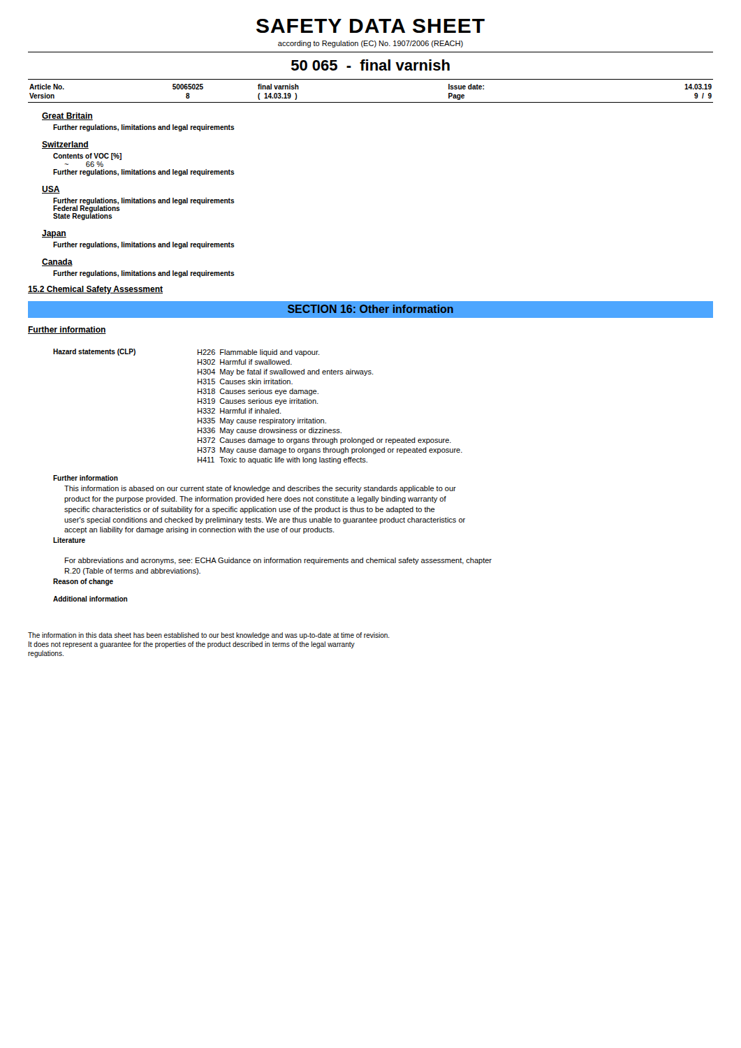SAFETY DATA SHEET
according to Regulation (EC) No. 1907/2006 (REACH)
50 065 - final varnish
| Article No. | 50065025 | final varnish | Issue date: | 14.03.19 |
| Version | 8 | ( 14.03.19 ) | Page | 9 / 9 |
Great Britain
Further regulations, limitations and legal requirements
Switzerland
Contents of VOC [%]
~ 66 %
Further regulations, limitations and legal requirements
USA
Further regulations, limitations and legal requirements
Federal Regulations
State Regulations
Japan
Further regulations, limitations and legal requirements
Canada
Further regulations, limitations and legal requirements
15.2 Chemical Safety Assessment
SECTION 16: Other information
Further information
| Hazard statements (CLP) | H226 | Flammable liquid and vapour. |
| | H302 | Harmful if swallowed. |
| | H304 | May be fatal if swallowed and enters airways. |
| | H315 | Causes skin irritation. |
| | H318 | Causes serious eye damage. |
| | H319 | Causes serious eye irritation. |
| | H332 | Harmful if inhaled. |
| | H335 | May cause respiratory irritation. |
| | H336 | May cause drowsiness or dizziness. |
| | H372 | Causes damage to organs through prolonged or repeated exposure. |
| | H373 | May cause damage to organs through prolonged or repeated exposure. |
| | H411 | Toxic to aquatic life with long lasting effects. |
Further information
This information is abased on our current state of knowledge and describes the security standards applicable to our
product for the purpose provided. The information provided here does not constitute a legally binding warranty of
specific characteristics or of suitability for a specific application use of the product is thus to be adapted to the
user's special conditions and checked by preliminary tests. We are thus unable to guarantee product characteristics or
accept an liability for damage arising in connection with the use of our products.
Literature
For abbreviations and acronyms, see: ECHA Guidance on information requirements and chemical safety assessment, chapter
R.20 (Table of terms and abbreviations).
Reason of change
Additional information
The information in this data sheet has been established to our best knowledge and was up-to-date at time of revision.
It does not represent a guarantee for the properties of the product described in terms of the legal warranty
regulations.